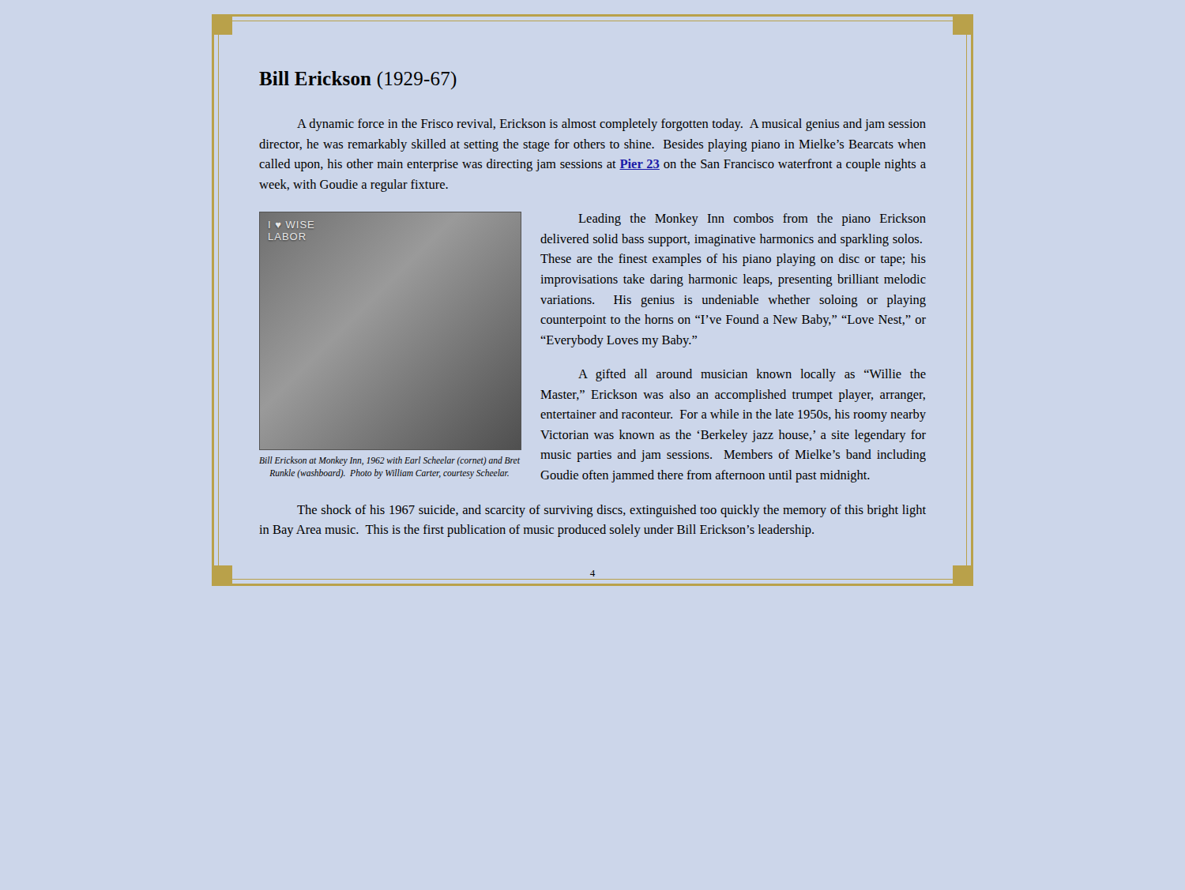Bill Erickson (1929-67)
A dynamic force in the Frisco revival, Erickson is almost completely forgotten today. A musical genius and jam session director, he was remarkably skilled at setting the stage for others to shine. Besides playing piano in Mielke’s Bearcats when called upon, his other main enterprise was directing jam sessions at Pier 23 on the San Francisco waterfront a couple nights a week, with Goudie a regular fixture.
I ♥ WISE
LABOR
Bill Erickson at Monkey Inn, 1962 with Earl Scheelar (cornet) and Bret Runkle (washboard). Photo by William Carter, courtesy Scheelar.
Leading the Monkey Inn combos from the piano Erickson delivered solid bass support, imaginative harmonics and sparkling solos. These are the finest examples of his piano playing on disc or tape; his improvisations take daring harmonic leaps, presenting brilliant melodic variations. His genius is undeniable whether soloing or playing counterpoint to the horns on “I’ve Found a New Baby,” “Love Nest,” or “Everybody Loves my Baby.”
A gifted all around musician known locally as “Willie the Master,” Erickson was also an accomplished trumpet player, arranger, entertainer and raconteur. For a while in the late 1950s, his roomy nearby Victorian was known as the ‘Berkeley jazz house,’ a site legendary for music parties and jam sessions. Members of Mielke’s band including Goudie often jammed there from afternoon until past midnight.
The shock of his 1967 suicide, and scarcity of surviving discs, extinguished too quickly the memory of this bright light in Bay Area music. This is the first publication of music produced solely under Bill Erickson’s leadership.
4